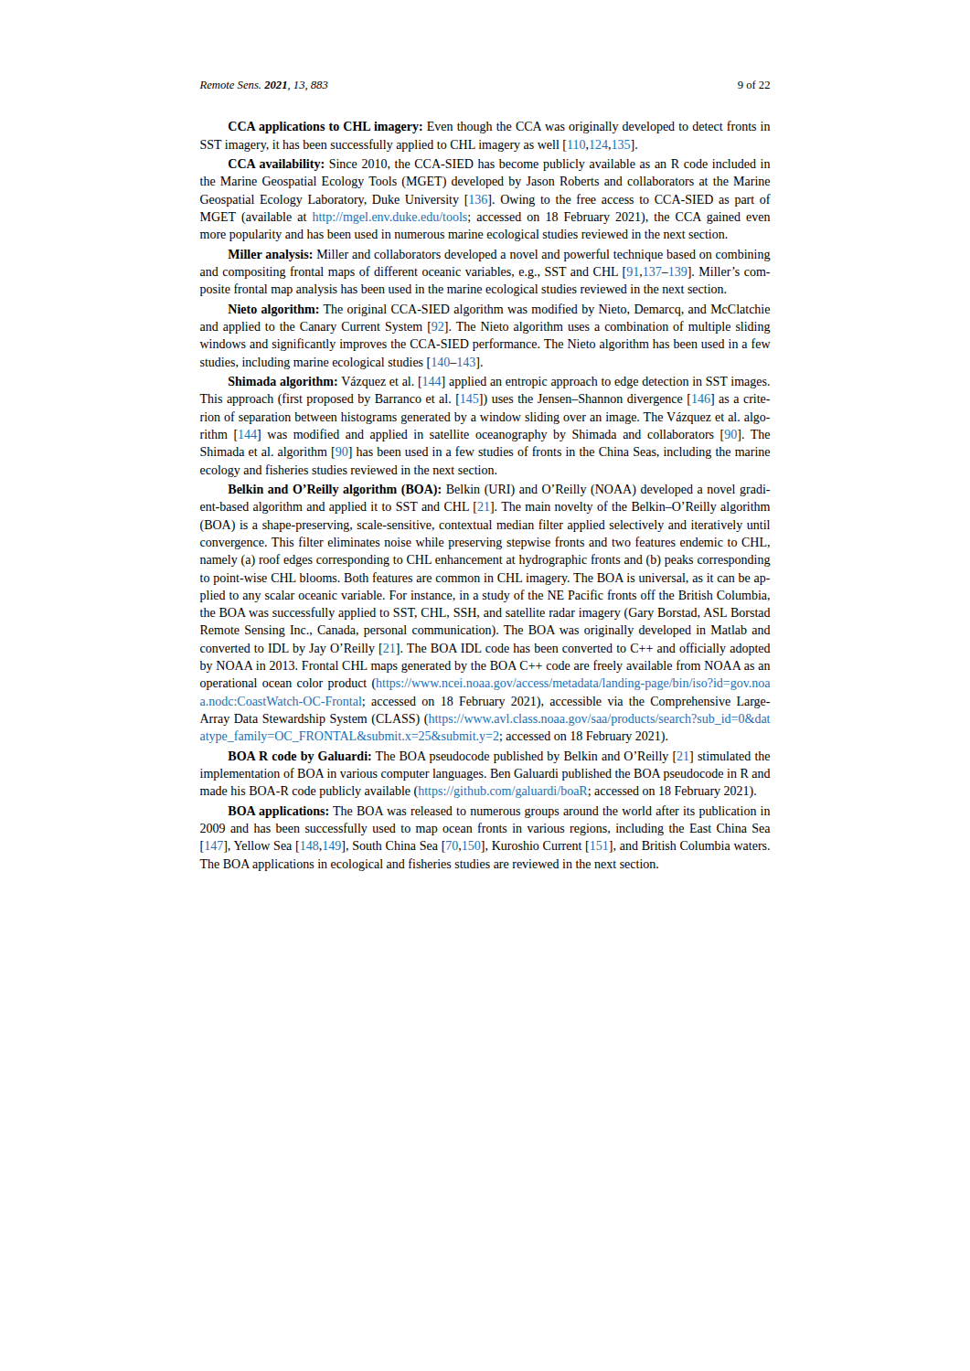Remote Sens. 2021, 13, 883
9 of 22
CCA applications to CHL imagery: Even though the CCA was originally developed to detect fronts in SST imagery, it has been successfully applied to CHL imagery as well [110,124,135].
CCA availability: Since 2010, the CCA-SIED has become publicly available as an R code included in the Marine Geospatial Ecology Tools (MGET) developed by Jason Roberts and collaborators at the Marine Geospatial Ecology Laboratory, Duke University [136]. Owing to the free access to CCA-SIED as part of MGET (available at http://mgel.env.duke.edu/tools; accessed on 18 February 2021), the CCA gained even more popularity and has been used in numerous marine ecological studies reviewed in the next section.
Miller analysis: Miller and collaborators developed a novel and powerful technique based on combining and compositing frontal maps of different oceanic variables, e.g., SST and CHL [91,137–139]. Miller’s composite frontal map analysis has been used in the marine ecological studies reviewed in the next section.
Nieto algorithm: The original CCA-SIED algorithm was modified by Nieto, Demarcq, and McClatchie and applied to the Canary Current System [92]. The Nieto algorithm uses a combination of multiple sliding windows and significantly improves the CCA-SIED performance. The Nieto algorithm has been used in a few studies, including marine ecological studies [140–143].
Shimada algorithm: Vázquez et al. [144] applied an entropic approach to edge detection in SST images. This approach (first proposed by Barranco et al. [145]) uses the Jensen–Shannon divergence [146] as a criterion of separation between histograms generated by a window sliding over an image. The Vázquez et al. algorithm [144] was modified and applied in satellite oceanography by Shimada and collaborators [90]. The Shimada et al. algorithm [90] has been used in a few studies of fronts in the China Seas, including the marine ecology and fisheries studies reviewed in the next section.
Belkin and O’Reilly algorithm (BOA): Belkin (URI) and O’Reilly (NOAA) developed a novel gradient-based algorithm and applied it to SST and CHL [21]. The main novelty of the Belkin–O’Reilly algorithm (BOA) is a shape-preserving, scale-sensitive, contextual median filter applied selectively and iteratively until convergence. This filter eliminates noise while preserving stepwise fronts and two features endemic to CHL, namely (a) roof edges corresponding to CHL enhancement at hydrographic fronts and (b) peaks corresponding to point-wise CHL blooms. Both features are common in CHL imagery. The BOA is universal, as it can be applied to any scalar oceanic variable. For instance, in a study of the NE Pacific fronts off the British Columbia, the BOA was successfully applied to SST, CHL, SSH, and satellite radar imagery (Gary Borstad, ASL Borstad Remote Sensing Inc., Canada, personal communication). The BOA was originally developed in Matlab and converted to IDL by Jay O’Reilly [21]. The BOA IDL code has been converted to C++ and officially adopted by NOAA in 2013. Frontal CHL maps generated by the BOA C++ code are freely available from NOAA as an operational ocean color product (https://www.ncei.noaa.gov/access/metadata/landing-page/bin/iso?id=gov.noaa.nodc:CoastWatch-OC-Frontal; accessed on 18 February 2021), accessible via the Comprehensive Large-Array Data Stewardship System (CLASS) (https://www.avl.class.noaa.gov/saa/products/search?sub_id=0&datatype_family=OC_FRONTAL&submit.x=25&submit.y=2; accessed on 18 February 2021).
BOA R code by Galuardi: The BOA pseudocode published by Belkin and O’Reilly [21] stimulated the implementation of BOA in various computer languages. Ben Galuardi published the BOA pseudocode in R and made his BOA-R code publicly available (https://github.com/galuardi/boaR; accessed on 18 February 2021).
BOA applications: The BOA was released to numerous groups around the world after its publication in 2009 and has been successfully used to map ocean fronts in various regions, including the East China Sea [147], Yellow Sea [148,149], South China Sea [70,150], Kuroshio Current [151], and British Columbia waters. The BOA applications in ecological and fisheries studies are reviewed in the next section.